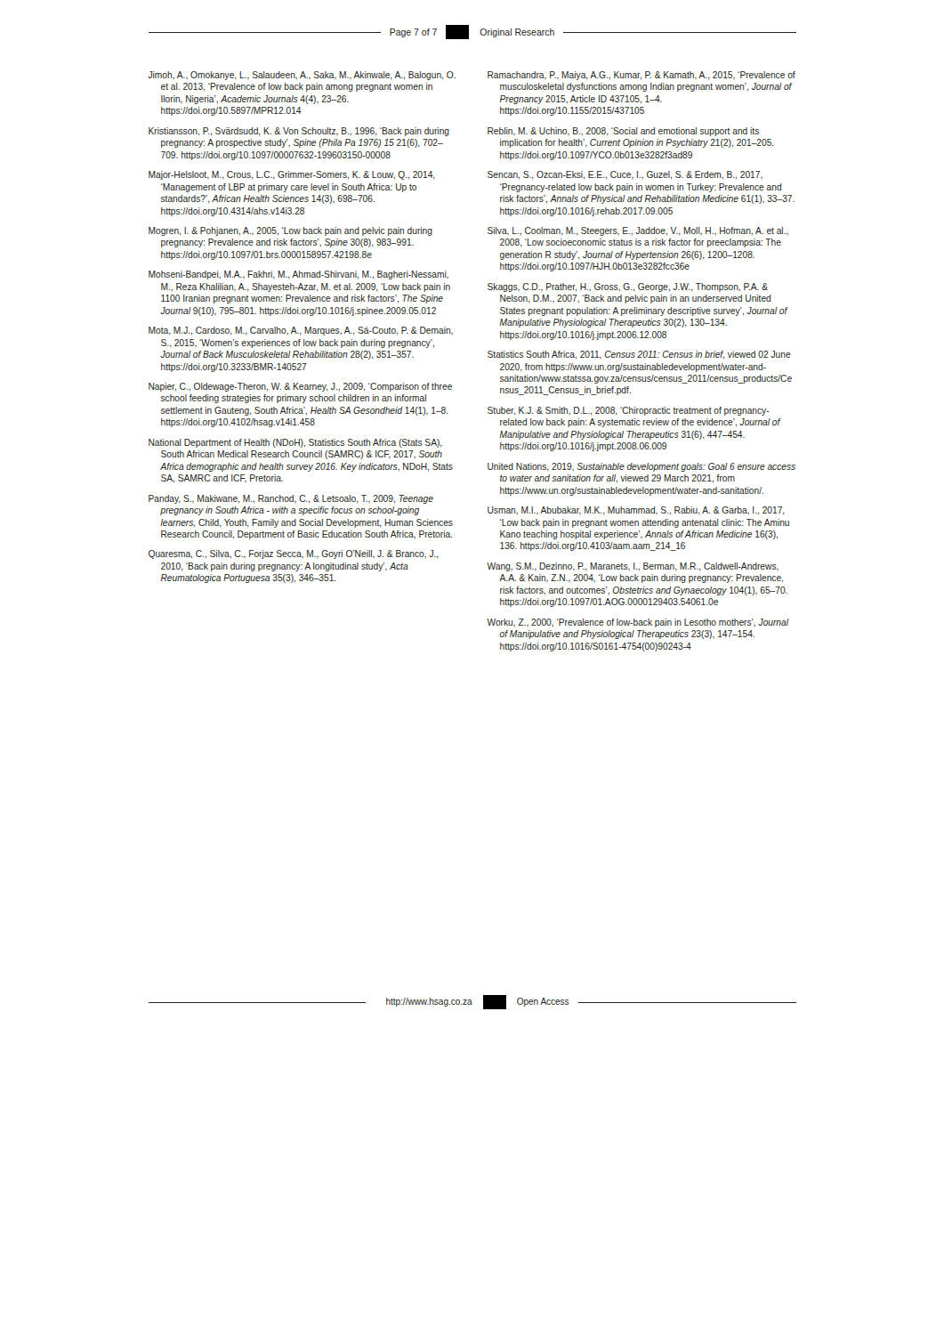Page 7 of 7
Original Research
Jimoh, A., Omokanye, L., Salaudeen, A., Saka, M., Akinwale, A., Balogun, O. et al. 2013, ‘Prevalence of low back pain among pregnant women in Ilorin, Nigeria’, Academic Journals 4(4), 23–26. https://doi.org/10.5897/MPR12.014
Kristiansson, P., Svärdsudd, K. & Von Schoultz, B., 1996, ‘Back pain during pregnancy: A prospective study’, Spine (Phila Pa 1976) 15 21(6), 702–709. https://doi.org/10.1097/00007632-199603150-00008
Major-Helsloot, M., Crous, L.C., Grimmer-Somers, K. & Louw, Q., 2014, ‘Management of LBP at primary care level in South Africa: Up to standards?’, African Health Sciences 14(3), 698–706. https://doi.org/10.4314/ahs.v14i3.28
Mogren, I. & Pohjanen, A., 2005, ‘Low back pain and pelvic pain during pregnancy: Prevalence and risk factors’, Spine 30(8), 983–991. https://doi.org/10.1097/01.brs.0000158957.42198.8e
Mohseni-Bandpei, M.A., Fakhri, M., Ahmad-Shirvani, M., Bagheri-Nessami, M., Reza Khalilian, A., Shayesteh-Azar, M. et al. 2009, ‘Low back pain in 1100 Iranian pregnant women: Prevalence and risk factors’, The Spine Journal 9(10), 795–801. https://doi.org/10.1016/j.spinee.2009.05.012
Mota, M.J., Cardoso, M., Carvalho, A., Marques, A., Sá-Couto, P. & Demain, S., 2015, ‘Women’s experiences of low back pain during pregnancy’, Journal of Back Musculoskeletal Rehabilitation 28(2), 351–357. https://doi.org/10.3233/BMR-140527
Napier, C., Oldewage-Theron, W. & Kearney, J., 2009, ‘Comparison of three school feeding strategies for primary school children in an informal settlement in Gauteng, South Africa’, Health SA Gesondheid 14(1), 1–8. https://doi.org/10.4102/hsag.v14i1.458
National Department of Health (NDoH), Statistics South Africa (Stats SA), South African Medical Research Council (SAMRC) & ICF, 2017, South Africa demographic and health survey 2016. Key indicators, NDoH, Stats SA, SAMRC and ICF, Pretoria.
Panday, S., Makiwane, M., Ranchod, C., & Letsoalo, T., 2009, Teenage pregnancy in South Africa - with a specific focus on school-going learners, Child, Youth, Family and Social Development, Human Sciences Research Council, Department of Basic Education South Africa, Pretoria.
Quaresma, C., Silva, C., Forjaz Secca, M., Goyri O’Neill, J. & Branco, J., 2010, ‘Back pain during pregnancy: A longitudinal study’, Acta Reumatologica Portuguesa 35(3), 346–351.
Ramachandra, P., Maiya, A.G., Kumar, P. & Kamath, A., 2015, ‘Prevalence of musculoskeletal dysfunctions among Indian pregnant women’, Journal of Pregnancy 2015, Article ID 437105, 1–4. https://doi.org/10.1155/2015/437105
Reblin, M. & Uchino, B., 2008, ‘Social and emotional support and its implication for health’, Current Opinion in Psychiatry 21(2), 201–205. https://doi.org/10.1097/YCO.0b013e3282f3ad89
Sencan, S., Ozcan-Eksi, E.E., Cuce, I., Guzel, S. & Erdem, B., 2017, ‘Pregnancy-related low back pain in women in Turkey: Prevalence and risk factors’, Annals of Physical and Rehabilitation Medicine 61(1), 33–37. https://doi.org/10.1016/j.rehab.2017.09.005
Silva, L., Coolman, M., Steegers, E., Jaddoe, V., Moll, H., Hofman, A. et al., 2008, ‘Low socioeconomic status is a risk factor for preeclampsia: The generation R study’, Journal of Hypertension 26(6), 1200–1208. https://doi.org/10.1097/HJH.0b013e3282fcc36e
Skaggs, C.D., Prather, H., Gross, G., George, J.W., Thompson, P.A. & Nelson, D.M., 2007, ‘Back and pelvic pain in an underserved United States pregnant population: A preliminary descriptive survey’, Journal of Manipulative Physiological Therapeutics 30(2), 130–134. https://doi.org/10.1016/j.jmpt.2006.12.008
Statistics South Africa, 2011, Census 2011: Census in brief, viewed 02 June 2020, from https://www.un.org/sustainabledevelopment/water-and-sanitation/www.statssa.gov.za/census/census_2011/census_products/Census_2011_Census_in_brief.pdf.
Stuber, K.J. & Smith, D.L., 2008, ‘Chiropractic treatment of pregnancy-related low back pain: A systematic review of the evidence’, Journal of Manipulative and Physiological Therapeutics 31(6), 447–454. https://doi.org/10.1016/j.jmpt.2008.06.009
United Nations, 2019, Sustainable development goals: Goal 6 ensure access to water and sanitation for all, viewed 29 March 2021, from https://www.un.org/sustainabledevelopment/water-and-sanitation/.
Usman, M.I., Abubakar, M.K., Muhammad, S., Rabiu, A. & Garba, I., 2017, ‘Low back pain in pregnant women attending antenatal clinic: The Aminu Kano teaching hospital experience’, Annals of African Medicine 16(3), 136. https://doi.org/10.4103/aam.aam_214_16
Wang, S.M., Dezinno, P., Maranets, I., Berman, M.R., Caldwell-Andrews, A.A. & Kain, Z.N., 2004, ‘Low back pain during pregnancy: Prevalence, risk factors, and outcomes’, Obstetrics and Gynaecology 104(1), 65–70. https://doi.org/10.1097/01.AOG.0000129403.54061.0e
Worku, Z., 2000, ‘Prevalence of low-back pain in Lesotho mothers’, Journal of Manipulative and Physiological Therapeutics 23(3), 147–154. https://doi.org/10.1016/S0161-4754(00)90243-4
http://www.hsag.co.za
Open Access